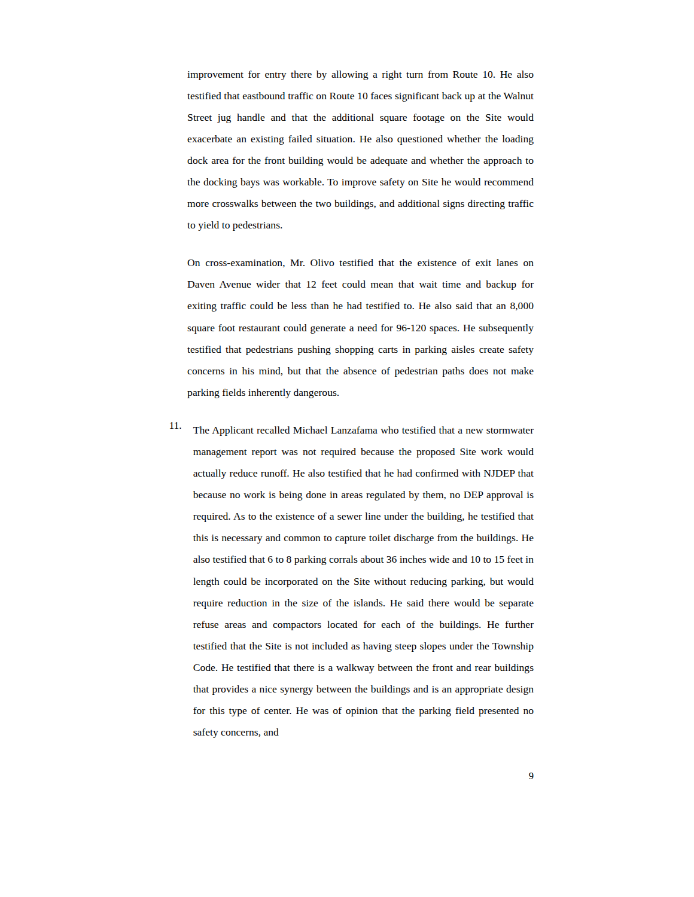improvement for entry there by allowing a right turn from Route 10. He also testified that eastbound traffic on Route 10 faces significant back up at the Walnut Street jug handle and that the additional square footage on the Site would exacerbate an existing failed situation. He also questioned whether the loading dock area for the front building would be adequate and whether the approach to the docking bays was workable. To improve safety on Site he would recommend more crosswalks between the two buildings, and additional signs directing traffic to yield to pedestrians.
On cross-examination, Mr. Olivo testified that the existence of exit lanes on Daven Avenue wider that 12 feet could mean that wait time and backup for exiting traffic could be less than he had testified to. He also said that an 8,000 square foot restaurant could generate a need for 96-120 spaces. He subsequently testified that pedestrians pushing shopping carts in parking aisles create safety concerns in his mind, but that the absence of pedestrian paths does not make parking fields inherently dangerous.
11.
The Applicant recalled Michael Lanzafama who testified that a new stormwater management report was not required because the proposed Site work would actually reduce runoff. He also testified that he had confirmed with NJDEP that because no work is being done in areas regulated by them, no DEP approval is required. As to the existence of a sewer line under the building, he testified that this is necessary and common to capture toilet discharge from the buildings. He also testified that 6 to 8 parking corrals about 36 inches wide and 10 to 15 feet in length could be incorporated on the Site without reducing parking, but would require reduction in the size of the islands. He said there would be separate refuse areas and compactors located for each of the buildings. He further testified that the Site is not included as having steep slopes under the Township Code. He testified that there is a walkway between the front and rear buildings that provides a nice synergy between the buildings and is an appropriate design for this type of center. He was of opinion that the parking field presented no safety concerns, and
9